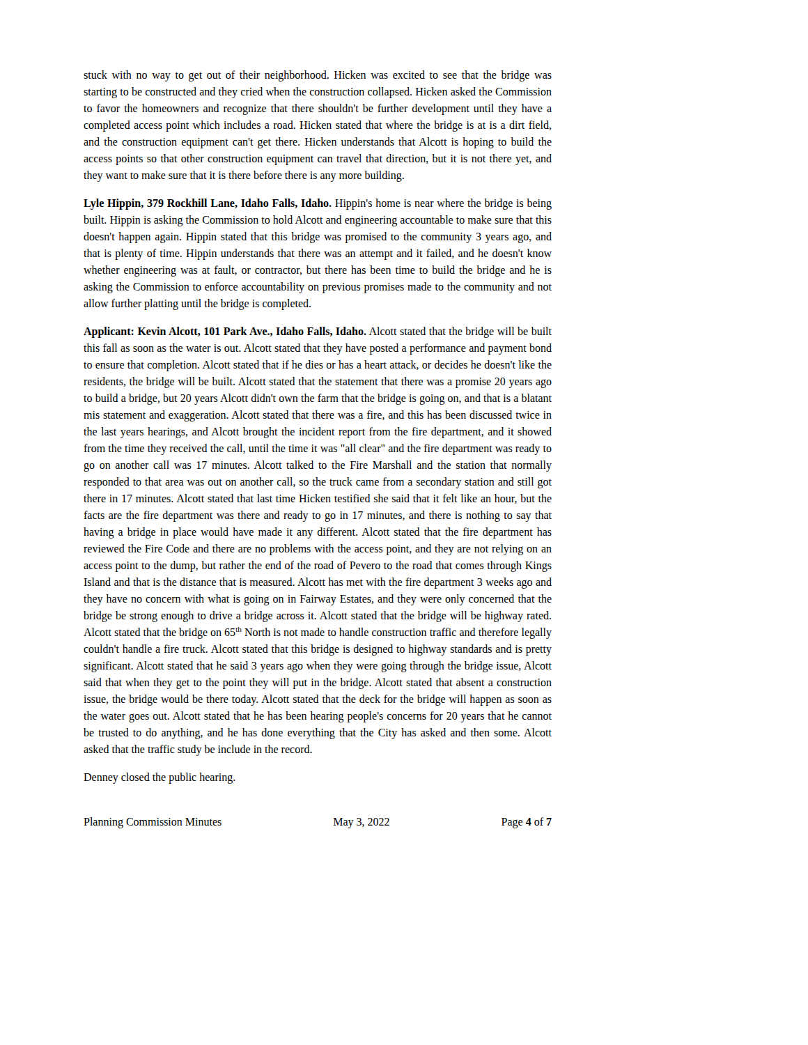stuck with no way to get out of their neighborhood. Hicken was excited to see that the bridge was starting to be constructed and they cried when the construction collapsed. Hicken asked the Commission to favor the homeowners and recognize that there shouldn't be further development until they have a completed access point which includes a road. Hicken stated that where the bridge is at is a dirt field, and the construction equipment can't get there. Hicken understands that Alcott is hoping to build the access points so that other construction equipment can travel that direction, but it is not there yet, and they want to make sure that it is there before there is any more building.
Lyle Hippin, 379 Rockhill Lane, Idaho Falls, Idaho. Hippin's home is near where the bridge is being built. Hippin is asking the Commission to hold Alcott and engineering accountable to make sure that this doesn't happen again. Hippin stated that this bridge was promised to the community 3 years ago, and that is plenty of time. Hippin understands that there was an attempt and it failed, and he doesn't know whether engineering was at fault, or contractor, but there has been time to build the bridge and he is asking the Commission to enforce accountability on previous promises made to the community and not allow further platting until the bridge is completed.
Applicant: Kevin Alcott, 101 Park Ave., Idaho Falls, Idaho. Alcott stated that the bridge will be built this fall as soon as the water is out. Alcott stated that they have posted a performance and payment bond to ensure that completion. Alcott stated that if he dies or has a heart attack, or decides he doesn't like the residents, the bridge will be built. Alcott stated that the statement that there was a promise 20 years ago to build a bridge, but 20 years Alcott didn't own the farm that the bridge is going on, and that is a blatant mis statement and exaggeration. Alcott stated that there was a fire, and this has been discussed twice in the last years hearings, and Alcott brought the incident report from the fire department, and it showed from the time they received the call, until the time it was "all clear" and the fire department was ready to go on another call was 17 minutes. Alcott talked to the Fire Marshall and the station that normally responded to that area was out on another call, so the truck came from a secondary station and still got there in 17 minutes. Alcott stated that last time Hicken testified she said that it felt like an hour, but the facts are the fire department was there and ready to go in 17 minutes, and there is nothing to say that having a bridge in place would have made it any different. Alcott stated that the fire department has reviewed the Fire Code and there are no problems with the access point, and they are not relying on an access point to the dump, but rather the end of the road of Pevero to the road that comes through Kings Island and that is the distance that is measured. Alcott has met with the fire department 3 weeks ago and they have no concern with what is going on in Fairway Estates, and they were only concerned that the bridge be strong enough to drive a bridge across it. Alcott stated that the bridge will be highway rated. Alcott stated that the bridge on 65th North is not made to handle construction traffic and therefore legally couldn't handle a fire truck. Alcott stated that this bridge is designed to highway standards and is pretty significant. Alcott stated that he said 3 years ago when they were going through the bridge issue, Alcott said that when they get to the point they will put in the bridge. Alcott stated that absent a construction issue, the bridge would be there today. Alcott stated that the deck for the bridge will happen as soon as the water goes out. Alcott stated that he has been hearing people's concerns for 20 years that he cannot be trusted to do anything, and he has done everything that the City has asked and then some. Alcott asked that the traffic study be include in the record.
Denney closed the public hearing.
Planning Commission Minutes May 3, 2022 Page 4 of 7